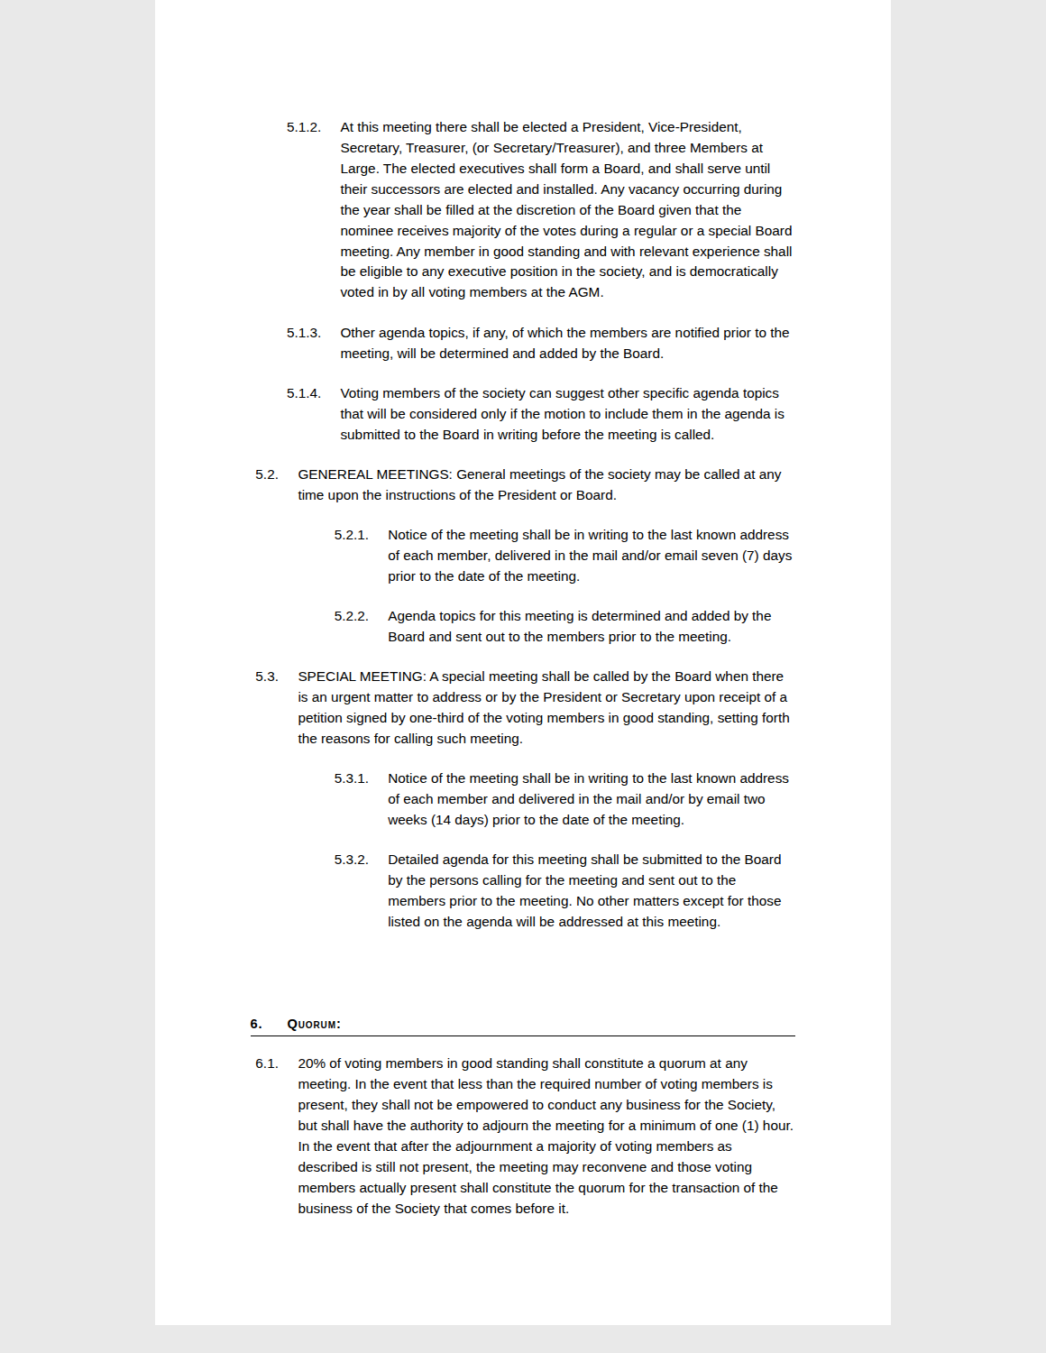5.1.2. At this meeting there shall be elected a President, Vice-President, Secretary, Treasurer, (or Secretary/Treasurer), and three Members at Large. The elected executives shall form a Board, and shall serve until their successors are elected and installed. Any vacancy occurring during the year shall be filled at the discretion of the Board given that the nominee receives majority of the votes during a regular or a special Board meeting. Any member in good standing and with relevant experience shall be eligible to any executive position in the society, and is democratically voted in by all voting members at the AGM.
5.1.3. Other agenda topics, if any, of which the members are notified prior to the meeting, will be determined and added by the Board.
5.1.4. Voting members of the society can suggest other specific agenda topics that will be considered only if the motion to include them in the agenda is submitted to the Board in writing before the meeting is called.
5.2. GENEREAL MEETINGS: General meetings of the society may be called at any time upon the instructions of the President or Board.
5.2.1. Notice of the meeting shall be in writing to the last known address of each member, delivered in the mail and/or email seven (7) days prior to the date of the meeting.
5.2.2. Agenda topics for this meeting is determined and added by the Board and sent out to the members prior to the meeting.
5.3. SPECIAL MEETING: A special meeting shall be called by the Board when there is an urgent matter to address or by the President or Secretary upon receipt of a petition signed by one-third of the voting members in good standing, setting forth the reasons for calling such meeting.
5.3.1. Notice of the meeting shall be in writing to the last known address of each member and delivered in the mail and/or by email two weeks (14 days) prior to the date of the meeting.
5.3.2. Detailed agenda for this meeting shall be submitted to the Board by the persons calling for the meeting and sent out to the members prior to the meeting. No other matters except for those listed on the agenda will be addressed at this meeting.
6. Quorum:
6.1. 20% of voting members in good standing shall constitute a quorum at any meeting. In the event that less than the required number of voting members is present, they shall not be empowered to conduct any business for the Society, but shall have the authority to adjourn the meeting for a minimum of one (1) hour. In the event that after the adjournment a majority of voting members as described is still not present, the meeting may reconvene and those voting members actually present shall constitute the quorum for the transaction of the business of the Society that comes before it.